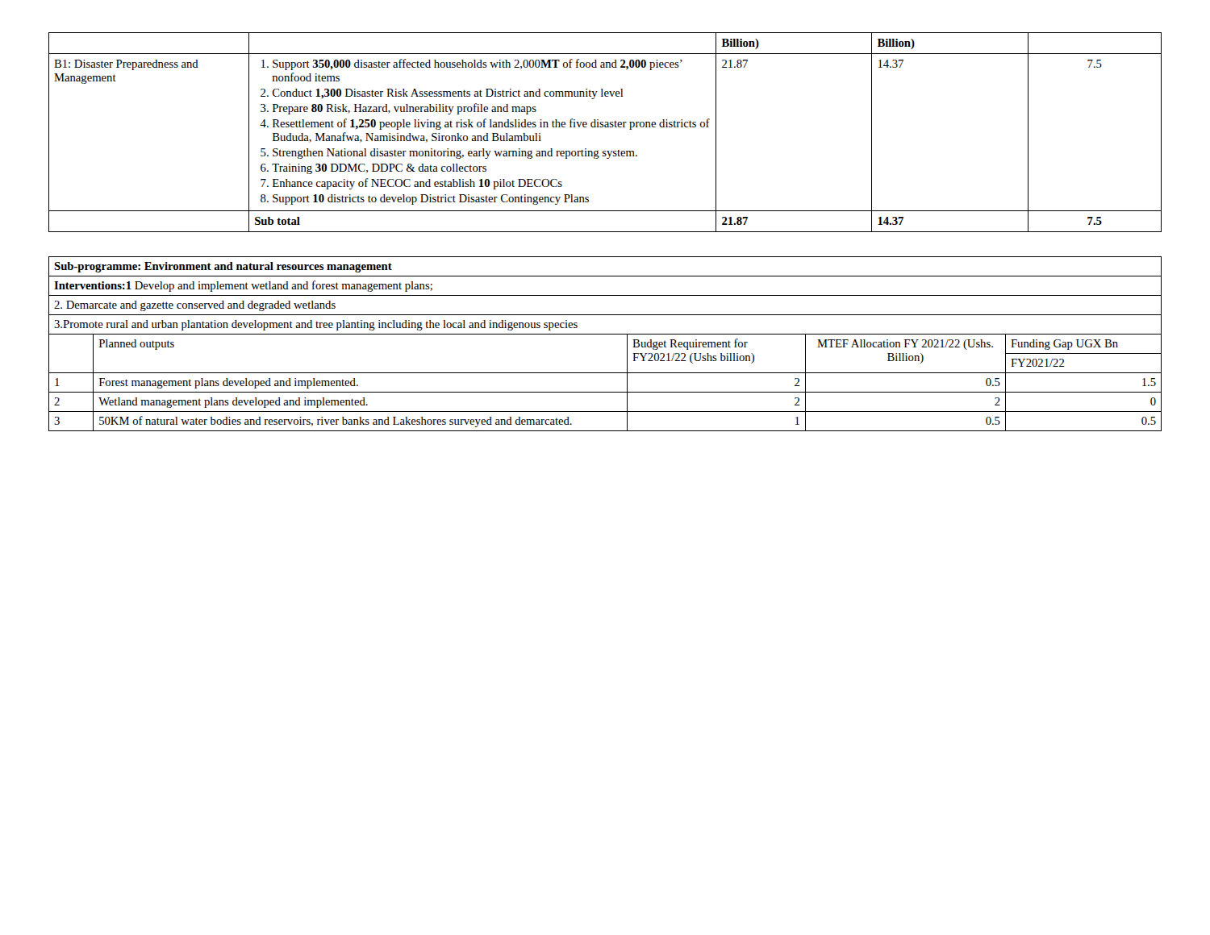| | | Billion) | Billion) | |
| B1: Disaster Preparedness and Management | Support 350,000 disaster affected households with 2,000 MT of food and 2,000 pieces’ nonfood items Conduct 1,300 Disaster Risk Assessments at District and community level Prepare 80 Risk, Hazard, vulnerability profile and maps Resettlement of 1,250 people living at risk of landslides in the five disaster prone districts of Bududa, Manafwa, Namisindwa, Sironko and Bulambuli Strengthen National disaster monitoring, early warning and reporting system. Training 30 DDMC, DDPC & data collectors Enhance capacity of NECOC and establish 10 pilot DECOCs Support 10 districts to develop District Disaster Contingency Plans | 21.87 | 14.37 | 7.5 |
| | Sub total | 21.87 | 14.37 | 7.5 |
| Sub-programme: Environment and natural resources management |
| Interventions:1 Develop and implement wetland and forest management plans; |
| 2. Demarcate and gazette conserved and degraded wetlands |
| 3.Promote rural and urban plantation development and tree planting including the local and indigenous species |
| | Planned outputs | Budget Requirement for FY2021/22 (Ushs billion) | MTEF Allocation FY 2021/22 (Ushs. Billion) | Funding Gap UGX Bn |
| FY2021/22 |
| 1 | Forest management plans developed and implemented. | 2 | 0.5 | 1.5 |
| 2 | Wetland management plans developed and implemented. | 2 | 2 | 0 |
| 3 | 50KM of natural water bodies and reservoirs, river banks and Lakeshores surveyed and demarcated. | 1 | 0.5 | 0.5 |